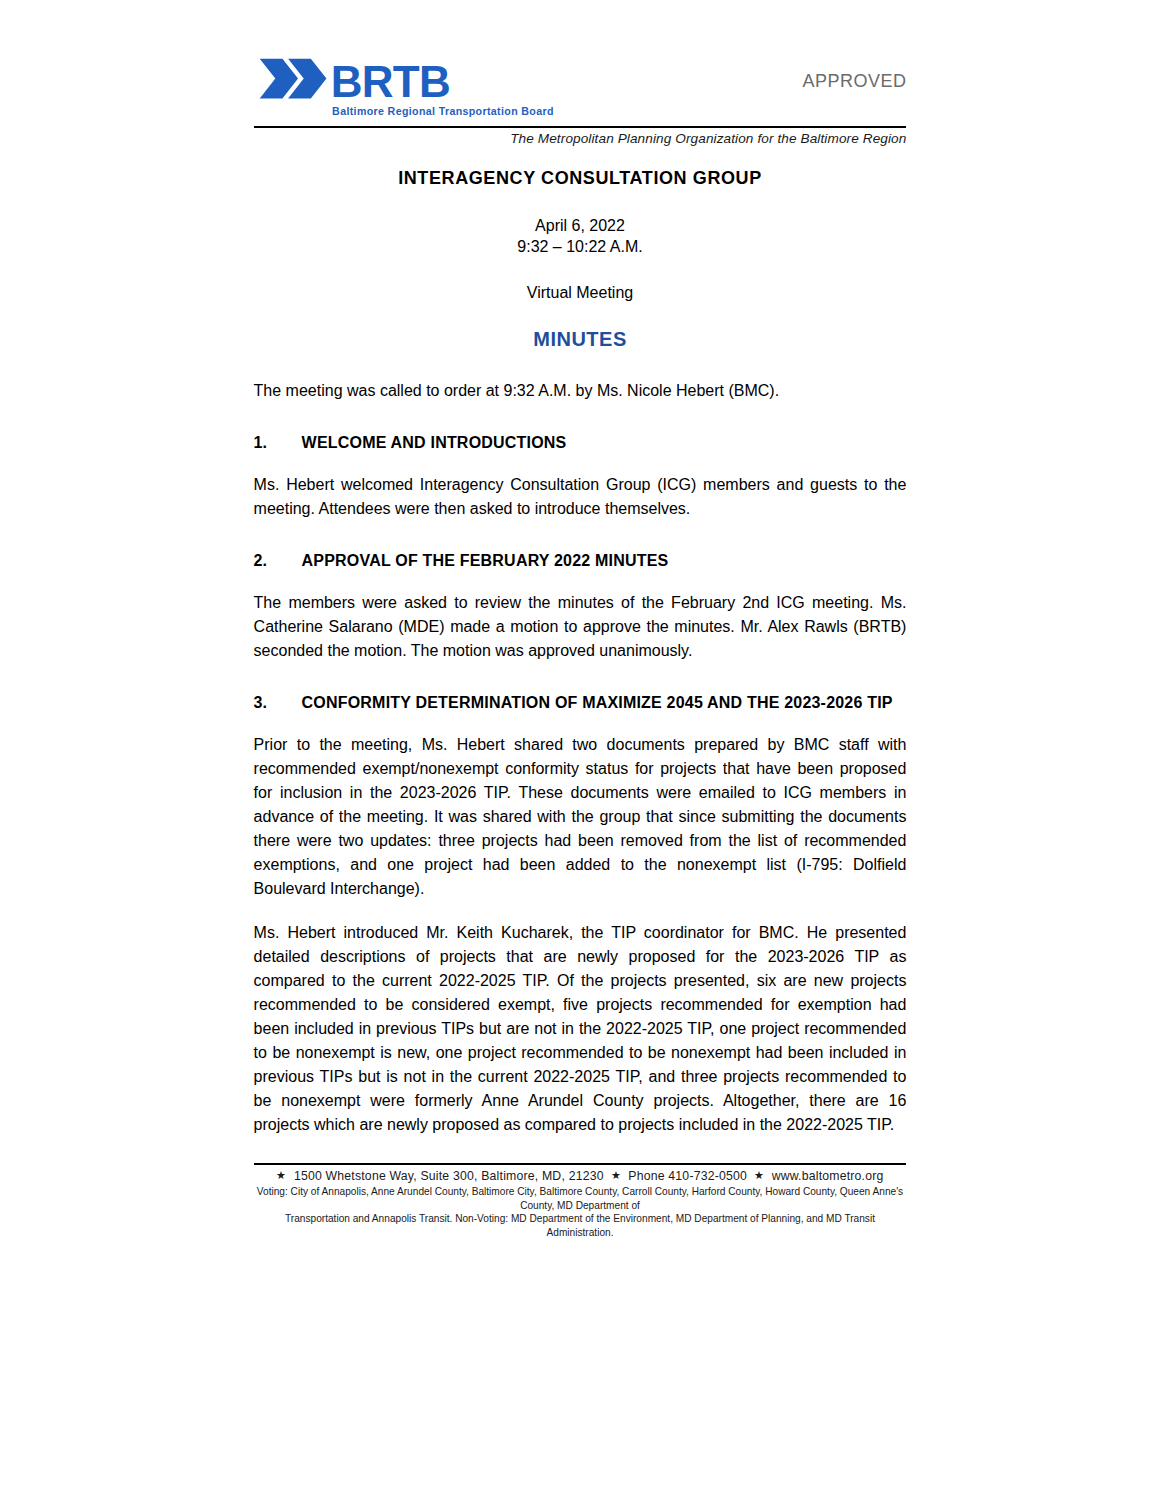APPROVED
BRTB Baltimore Regional Transportation Board
The Metropolitan Planning Organization for the Baltimore Region
INTERAGENCY CONSULTATION GROUP
April 6, 2022
9:32 – 10:22 A.M.
Virtual Meeting
MINUTES
The meeting was called to order at 9:32 A.M. by Ms. Nicole Hebert (BMC).
1. WELCOME AND INTRODUCTIONS
Ms. Hebert welcomed Interagency Consultation Group (ICG) members and guests to the meeting. Attendees were then asked to introduce themselves.
2. APPROVAL OF THE FEBRUARY 2022 MINUTES
The members were asked to review the minutes of the February 2nd ICG meeting. Ms. Catherine Salarano (MDE) made a motion to approve the minutes. Mr. Alex Rawls (BRTB) seconded the motion. The motion was approved unanimously.
3. CONFORMITY DETERMINATION OF MAXIMIZE 2045 AND THE 2023-2026 TIP
Prior to the meeting, Ms. Hebert shared two documents prepared by BMC staff with recommended exempt/nonexempt conformity status for projects that have been proposed for inclusion in the 2023-2026 TIP. These documents were emailed to ICG members in advance of the meeting. It was shared with the group that since submitting the documents there were two updates: three projects had been removed from the list of recommended exemptions, and one project had been added to the nonexempt list (I-795: Dolfield Boulevard Interchange).
Ms. Hebert introduced Mr. Keith Kucharek, the TIP coordinator for BMC. He presented detailed descriptions of projects that are newly proposed for the 2023-2026 TIP as compared to the current 2022-2025 TIP. Of the projects presented, six are new projects recommended to be considered exempt, five projects recommended for exemption had been included in previous TIPs but are not in the 2022-2025 TIP, one project recommended to be nonexempt is new, one project recommended to be nonexempt had been included in previous TIPs but is not in the current 2022-2025 TIP, and three projects recommended to be nonexempt were formerly Anne Arundel County projects. Altogether, there are 16 projects which are newly proposed as compared to projects included in the 2022-2025 TIP.
★ 1500 Whetstone Way, Suite 300, Baltimore, MD, 21230 ★ Phone 410-732-0500 ★ www.baltometro.org
Voting: City of Annapolis, Anne Arundel County, Baltimore City, Baltimore County, Carroll County, Harford County, Howard County, Queen Anne's County, MD Department of
Transportation and Annapolis Transit. Non-Voting: MD Department of the Environment, MD Department of Planning, and MD Transit Administration.